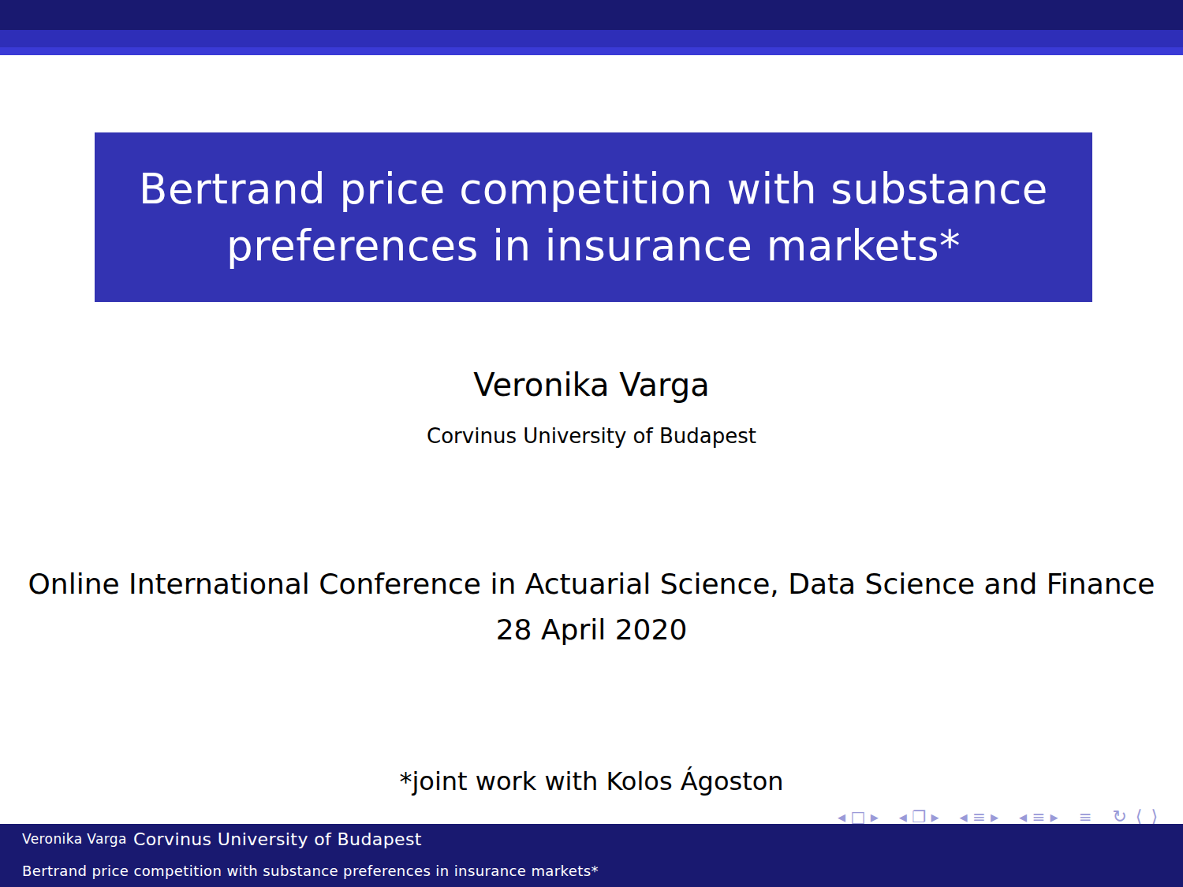Bertrand price competition with substance preferences in insurance markets*
Veronika Varga
Corvinus University of Budapest
Online International Conference in Actuarial Science, Data Science and Finance
28 April 2020
*joint work with Kolos Ágoston
◂ □ ▸ ◂ ❐ ▸ ◂ ≡ ▸ ◂ ≡ ▸ ≡ ↻ ⟨ ⟩
Veronika Varga Corvinus University of Budapest
Bertrand price competition with substance preferences in insurance markets*